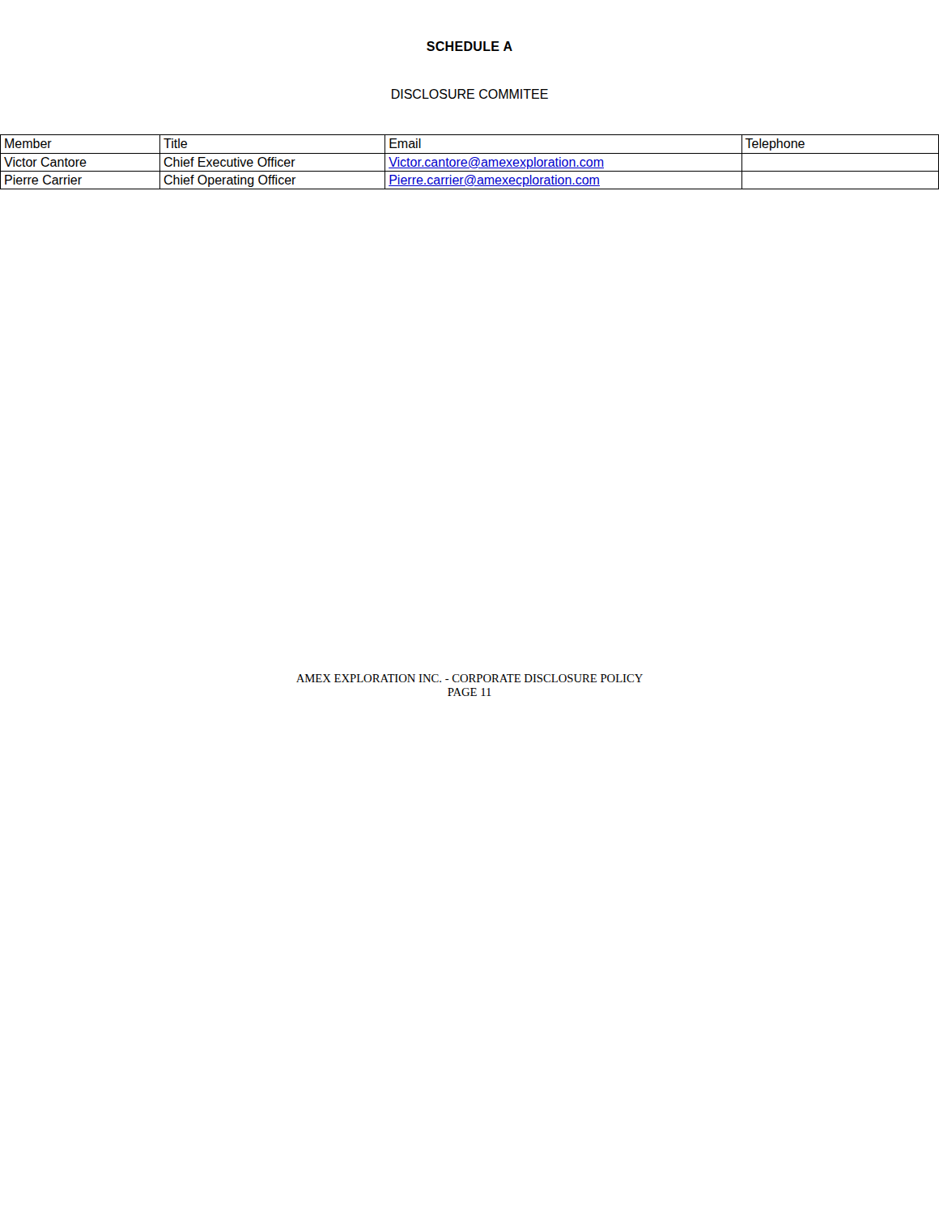SCHEDULE A
DISCLOSURE COMMITEE
| Member | Title | Email | Telephone |
| --- | --- | --- | --- |
| Victor Cantore | Chief Executive Officer | Victor.cantore@amexexploration.com | |
| Pierre Carrier | Chief Operating Officer | Pierre.carrier@amexecploration.com | |
AMEX EXPLORATION INC. - CORPORATE DISCLOSURE POLICY
PAGE 11